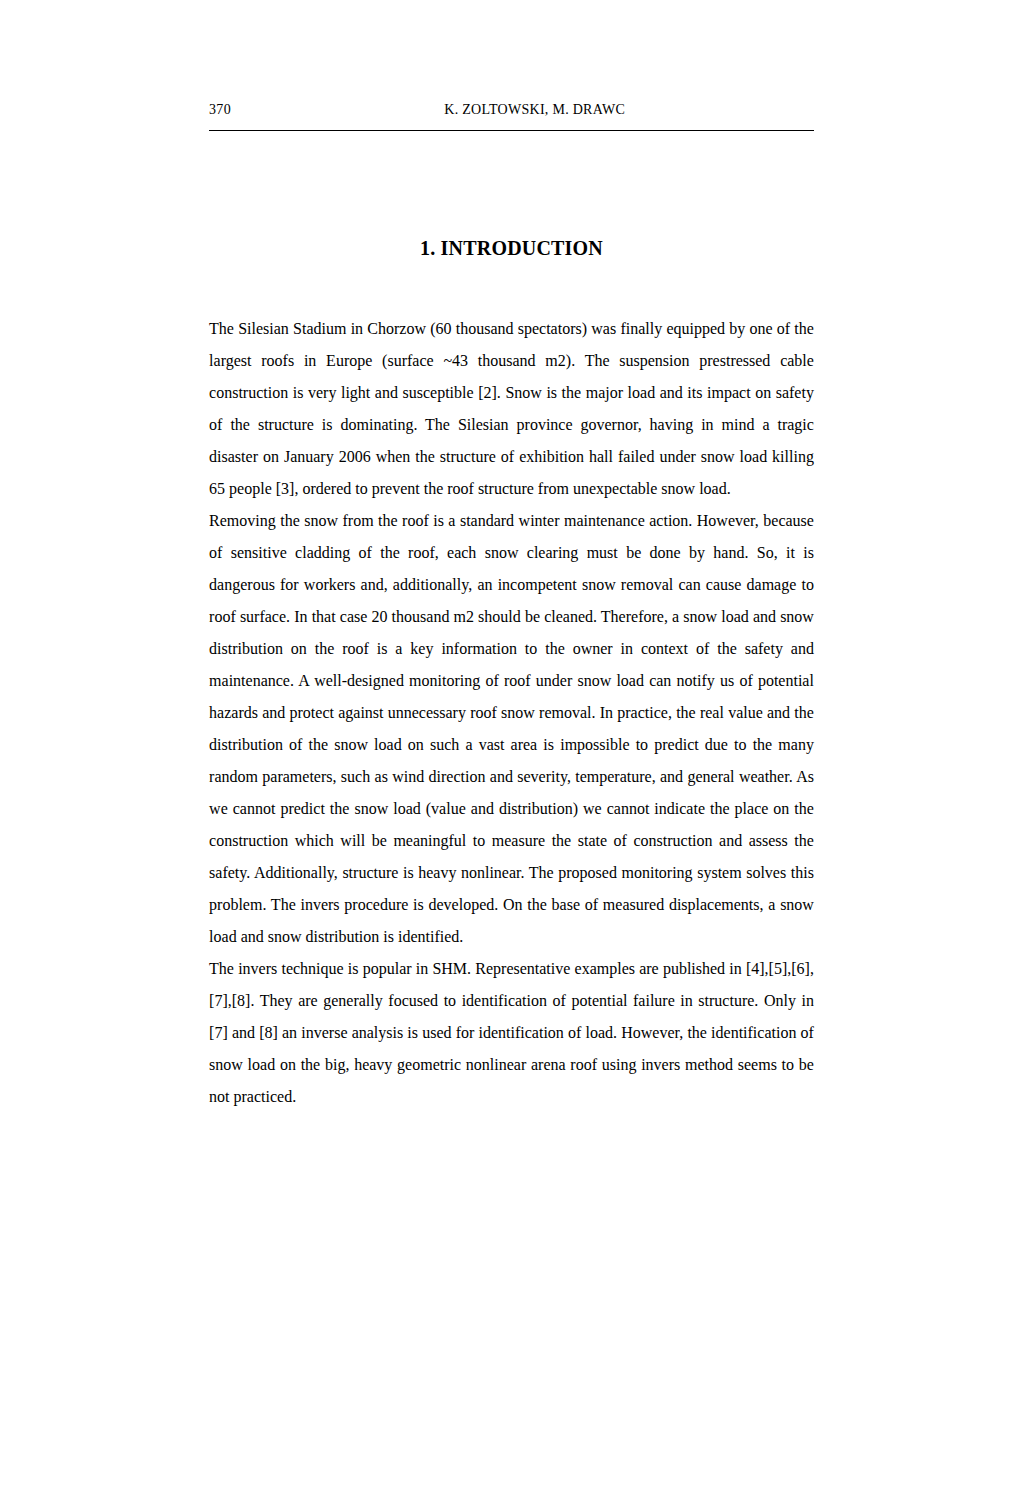370 K. ZOLTOWSKI, M. DRAWC
1. INTRODUCTION
The Silesian Stadium in Chorzow (60 thousand spectators) was finally equipped by one of the largest roofs in Europe (surface ~43 thousand m2). The suspension prestressed cable construction is very light and susceptible [2]. Snow is the major load and its impact on safety of the structure is dominating. The Silesian province governor, having in mind a tragic disaster on January 2006 when the structure of exhibition hall failed under snow load killing 65 people [3], ordered to prevent the roof structure from unexpectable snow load.
Removing the snow from the roof is a standard winter maintenance action. However, because of sensitive cladding of the roof, each snow clearing must be done by hand. So, it is dangerous for workers and, additionally, an incompetent snow removal can cause damage to roof surface. In that case 20 thousand m2 should be cleaned. Therefore, a snow load and snow distribution on the roof is a key information to the owner in context of the safety and maintenance. A well-designed monitoring of roof under snow load can notify us of potential hazards and protect against unnecessary roof snow removal. In practice, the real value and the distribution of the snow load on such a vast area is impossible to predict due to the many random parameters, such as wind direction and severity, temperature, and general weather. As we cannot predict the snow load (value and distribution) we cannot indicate the place on the construction which will be meaningful to measure the state of construction and assess the safety. Additionally, structure is heavy nonlinear. The proposed monitoring system solves this problem. The invers procedure is developed. On the base of measured displacements, a snow load and snow distribution is identified.
The invers technique is popular in SHM. Representative examples are published in [4],[5],[6],[7],[8]. They are generally focused to identification of potential failure in structure. Only in [7] and [8] an inverse analysis is used for identification of load. However, the identification of snow load on the big, heavy geometric nonlinear arena roof using invers method seems to be not practiced.